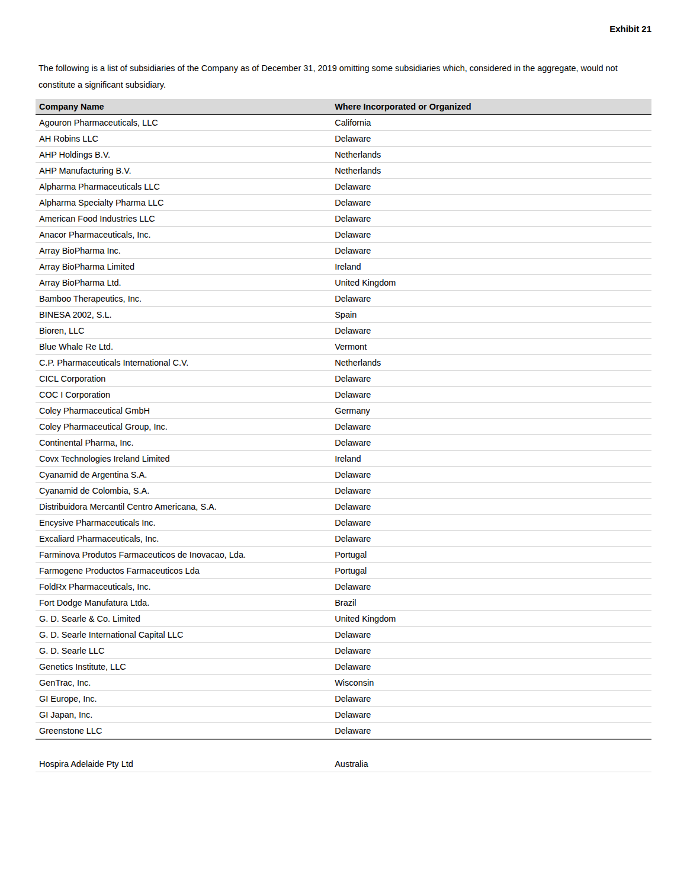Exhibit 21
The following is a list of subsidiaries of the Company as of December 31, 2019 omitting some subsidiaries which, considered in the aggregate, would not constitute a significant subsidiary.
| Company Name | Where Incorporated or Organized |
| --- | --- |
| Agouron Pharmaceuticals, LLC | California |
| AH Robins LLC | Delaware |
| AHP Holdings B.V. | Netherlands |
| AHP Manufacturing B.V. | Netherlands |
| Alpharma Pharmaceuticals LLC | Delaware |
| Alpharma Specialty Pharma LLC | Delaware |
| American Food Industries LLC | Delaware |
| Anacor Pharmaceuticals, Inc. | Delaware |
| Array BioPharma Inc. | Delaware |
| Array BioPharma Limited | Ireland |
| Array BioPharma Ltd. | United Kingdom |
| Bamboo Therapeutics, Inc. | Delaware |
| BINESA 2002, S.L. | Spain |
| Bioren, LLC | Delaware |
| Blue Whale Re Ltd. | Vermont |
| C.P. Pharmaceuticals International C.V. | Netherlands |
| CICL Corporation | Delaware |
| COC I Corporation | Delaware |
| Coley Pharmaceutical GmbH | Germany |
| Coley Pharmaceutical Group, Inc. | Delaware |
| Continental Pharma, Inc. | Delaware |
| Covx Technologies Ireland Limited | Ireland |
| Cyanamid de Argentina S.A. | Delaware |
| Cyanamid de Colombia, S.A. | Delaware |
| Distribuidora Mercantil Centro Americana, S.A. | Delaware |
| Encysive Pharmaceuticals Inc. | Delaware |
| Excaliard Pharmaceuticals, Inc. | Delaware |
| Farminova Produtos Farmaceuticos de Inovacao, Lda. | Portugal |
| Farmogene Productos Farmaceuticos Lda | Portugal |
| FoldRx Pharmaceuticals, Inc. | Delaware |
| Fort Dodge Manufatura Ltda. | Brazil |
| G. D. Searle & Co. Limited | United Kingdom |
| G. D. Searle International Capital LLC | Delaware |
| G. D. Searle LLC | Delaware |
| Genetics Institute, LLC | Delaware |
| GenTrac, Inc. | Wisconsin |
| GI Europe, Inc. | Delaware |
| GI Japan, Inc. | Delaware |
| Greenstone LLC | Delaware |
| Hospira Adelaide Pty Ltd | Australia |